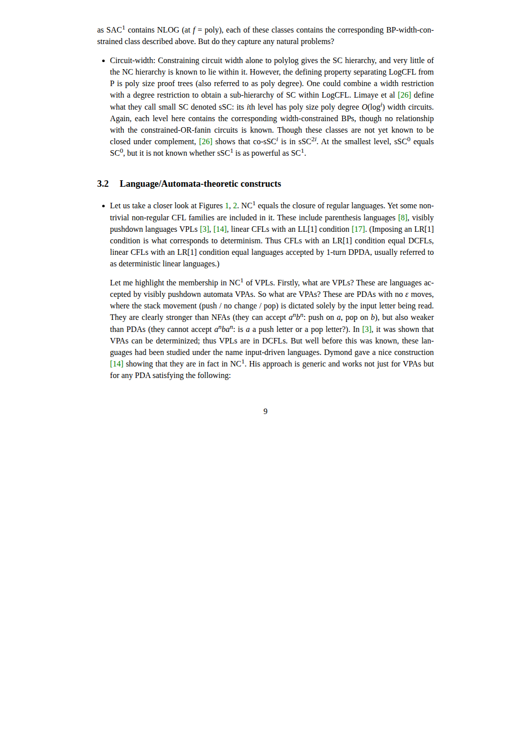as SAC1 contains NLOG (at f = poly), each of these classes contains the corresponding BP-width-constrained class described above. But do they capture any natural problems?
Circuit-width: Constraining circuit width alone to polylog gives the SC hierarchy, and very little of the NC hierarchy is known to lie within it. However, the defining property separating LogCFL from P is poly size proof trees (also referred to as poly degree). One could combine a width restriction with a degree restriction to obtain a sub-hierarchy of SC within LogCFL. Limaye et al [26] define what they call small SC denoted sSC: its ith level has poly size poly degree O(logi) width circuits. Again, each level here contains the corresponding width-constrained BPs, though no relationship with the constrained-OR-fanin circuits is known. Though these classes are not yet known to be closed under complement, [26] shows that co-sSCi is in sSC2i. At the smallest level, sSC0 equals SC0, but it is not known whether sSC1 is as powerful as SC1.
3.2 Language/Automata-theoretic constructs
Let us take a closer look at Figures 1, 2. NC1 equals the closure of regular languages. Yet some non-trivial non-regular CFL families are included in it. These include parenthesis languages [8], visibly pushdown languages VPLs [3], [14], linear CFLs with an LL[1] condition [17]. (Imposing an LR[1] condition is what corresponds to determinism. Thus CFLs with an LR[1] condition equal DCFLs, linear CFLs with an LR[1] condition equal languages accepted by 1-turn DPDA, usually referred to as deterministic linear languages.)
Let me highlight the membership in NC1 of VPLs. Firstly, what are VPLs? These are languages accepted by visibly pushdown automata VPAs. So what are VPAs? These are PDAs with no ε moves, where the stack movement (push / no change / pop) is dictated solely by the input letter being read. They are clearly stronger than NFAs (they can accept anbn: push on a, pop on b), but also weaker than PDAs (they cannot accept anban: is a a push letter or a pop letter?). In [3], it was shown that VPAs can be determinized; thus VPLs are in DCFLs. But well before this was known, these languages had been studied under the name input-driven languages. Dymond gave a nice construction [14] showing that they are in fact in NC1. His approach is generic and works not just for VPAs but for any PDA satisfying the following:
9